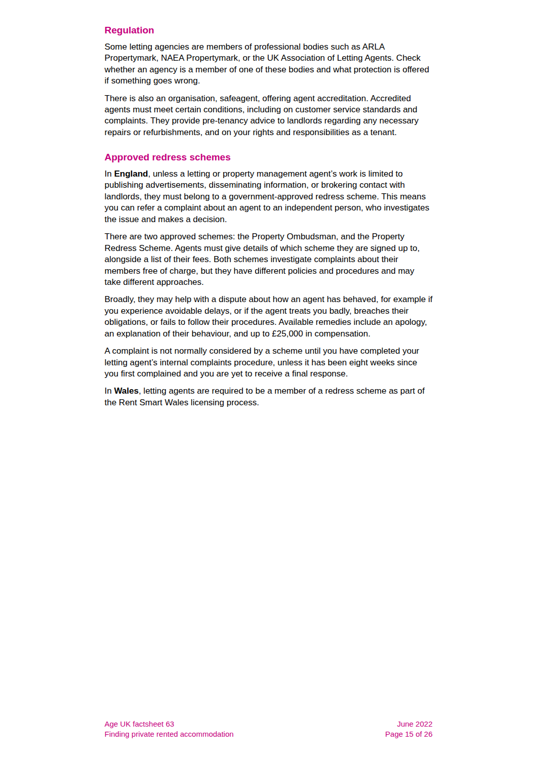Regulation
Some letting agencies are members of professional bodies such as ARLA Propertymark, NAEA Propertymark, or the UK Association of Letting Agents. Check whether an agency is a member of one of these bodies and what protection is offered if something goes wrong.
There is also an organisation, safeagent, offering agent accreditation. Accredited agents must meet certain conditions, including on customer service standards and complaints. They provide pre-tenancy advice to landlords regarding any necessary repairs or refurbishments, and on your rights and responsibilities as a tenant.
Approved redress schemes
In England, unless a letting or property management agent’s work is limited to publishing advertisements, disseminating information, or brokering contact with landlords, they must belong to a government-approved redress scheme. This means you can refer a complaint about an agent to an independent person, who investigates the issue and makes a decision.
There are two approved schemes: the Property Ombudsman, and the Property Redress Scheme. Agents must give details of which scheme they are signed up to, alongside a list of their fees. Both schemes investigate complaints about their members free of charge, but they have different policies and procedures and may take different approaches.
Broadly, they may help with a dispute about how an agent has behaved, for example if you experience avoidable delays, or if the agent treats you badly, breaches their obligations, or fails to follow their procedures. Available remedies include an apology, an explanation of their behaviour, and up to £25,000 in compensation.
A complaint is not normally considered by a scheme until you have completed your letting agent’s internal complaints procedure, unless it has been eight weeks since you first complained and you are yet to receive a final response.
In Wales, letting agents are required to be a member of a redress scheme as part of the Rent Smart Wales licensing process.
Age UK factsheet 63
Finding private rented accommodation
June 2022
Page 15 of 26